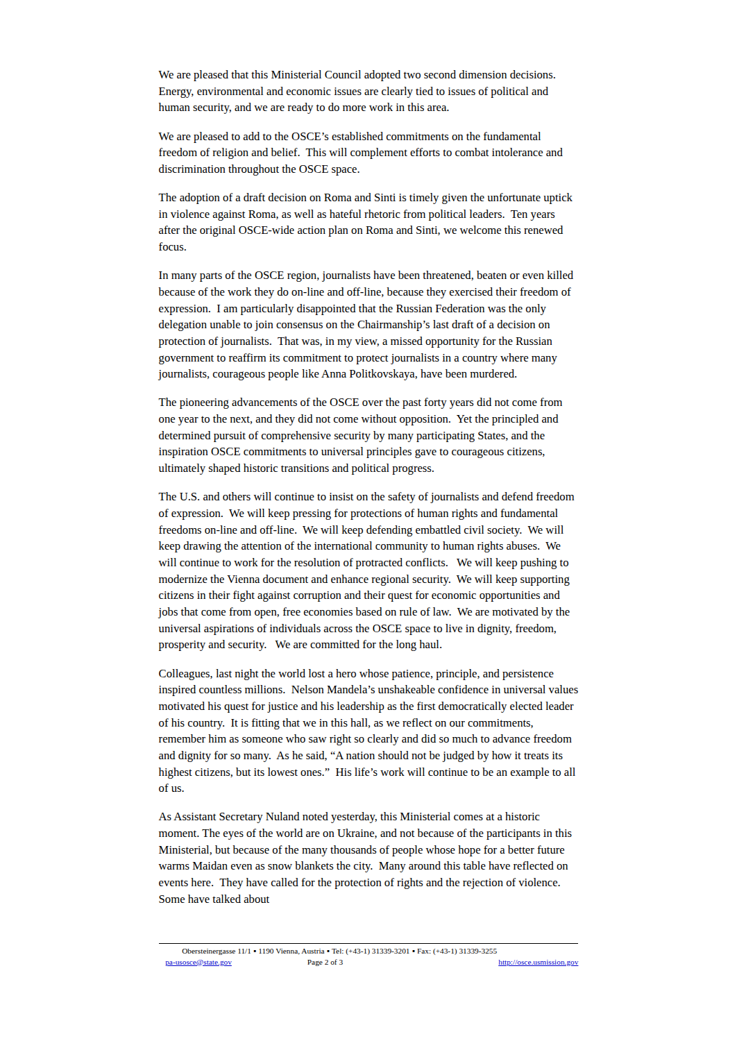We are pleased that this Ministerial Council adopted two second dimension decisions. Energy, environmental and economic issues are clearly tied to issues of political and human security, and we are ready to do more work in this area.
We are pleased to add to the OSCE’s established commitments on the fundamental freedom of religion and belief. This will complement efforts to combat intolerance and discrimination throughout the OSCE space.
The adoption of a draft decision on Roma and Sinti is timely given the unfortunate uptick in violence against Roma, as well as hateful rhetoric from political leaders. Ten years after the original OSCE-wide action plan on Roma and Sinti, we welcome this renewed focus.
In many parts of the OSCE region, journalists have been threatened, beaten or even killed because of the work they do on-line and off-line, because they exercised their freedom of expression. I am particularly disappointed that the Russian Federation was the only delegation unable to join consensus on the Chairmanship’s last draft of a decision on protection of journalists. That was, in my view, a missed opportunity for the Russian government to reaffirm its commitment to protect journalists in a country where many journalists, courageous people like Anna Politkovskaya, have been murdered.
The pioneering advancements of the OSCE over the past forty years did not come from one year to the next, and they did not come without opposition. Yet the principled and determined pursuit of comprehensive security by many participating States, and the inspiration OSCE commitments to universal principles gave to courageous citizens, ultimately shaped historic transitions and political progress.
The U.S. and others will continue to insist on the safety of journalists and defend freedom of expression. We will keep pressing for protections of human rights and fundamental freedoms on-line and off-line. We will keep defending embattled civil society. We will keep drawing the attention of the international community to human rights abuses. We will continue to work for the resolution of protracted conflicts. We will keep pushing to modernize the Vienna document and enhance regional security. We will keep supporting citizens in their fight against corruption and their quest for economic opportunities and jobs that come from open, free economies based on rule of law. We are motivated by the universal aspirations of individuals across the OSCE space to live in dignity, freedom, prosperity and security. We are committed for the long haul.
Colleagues, last night the world lost a hero whose patience, principle, and persistence inspired countless millions. Nelson Mandela’s unshakeable confidence in universal values motivated his quest for justice and his leadership as the first democratically elected leader of his country. It is fitting that we in this hall, as we reflect on our commitments, remember him as someone who saw right so clearly and did so much to advance freedom and dignity for so many. As he said, “A nation should not be judged by how it treats its highest citizens, but its lowest ones.” His life’s work will continue to be an example to all of us.
As Assistant Secretary Nuland noted yesterday, this Ministerial comes at a historic moment. The eyes of the world are on Ukraine, and not because of the participants in this Ministerial, but because of the many thousands of people whose hope for a better future warms Maidan even as snow blankets the city. Many around this table have reflected on events here. They have called for the protection of rights and the rejection of violence. Some have talked about
Obersteinergasse 11/1 ▪ 1190 Vienna, Austria ▪ Tel: (+43-1) 31339-3201 ▪ Fax: (+43-1) 31339-3255
pa-usosce@state.gov Page 2 of 3 http://osce.usmission.gov